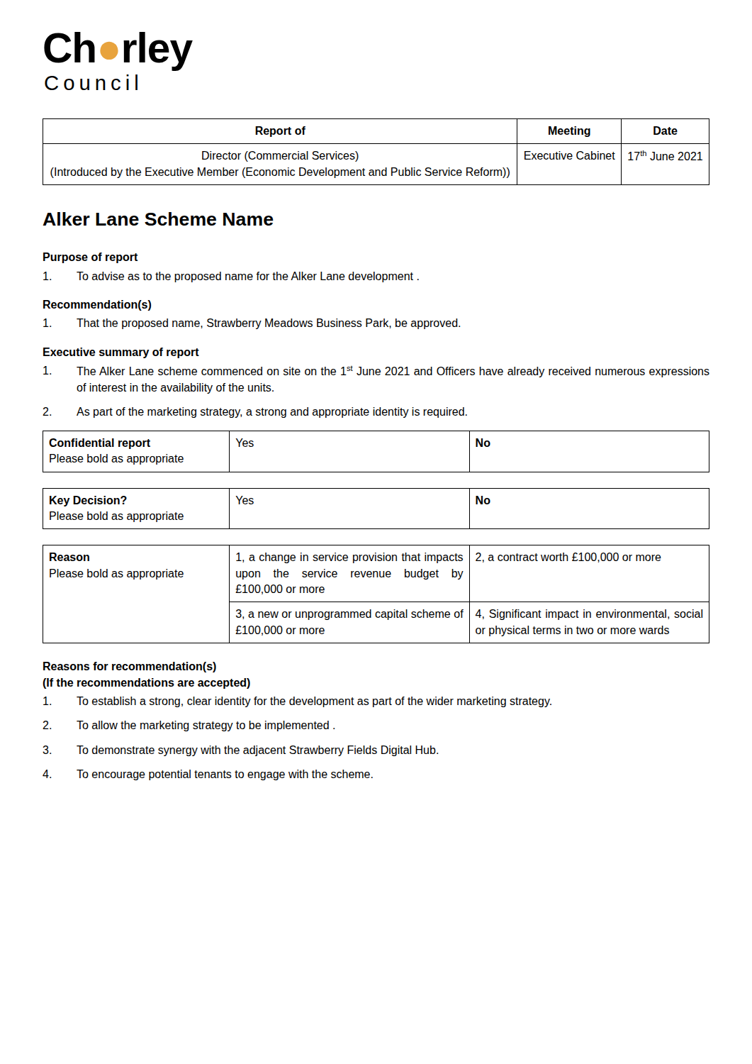Ch●rley
Council
| Report of | Meeting | Date |
| --- | --- | --- |
| Director (Commercial Services) (Introduced by the Executive Member (Economic Development and Public Service Reform)) | Executive Cabinet | 17 th June 2021 |
Alker Lane Scheme Name
Purpose of report
To advise as to the proposed name for the Alker Lane development .
Recommendation(s)
That the proposed name, Strawberry Meadows Business Park, be approved.
Executive summary of report
The Alker Lane scheme commenced on site on the 1st June 2021 and Officers have already received numerous expressions of interest in the availability of the units.
As part of the marketing strategy, a strong and appropriate identity is required.
| Confidential report Please bold as appropriate | Yes | No |
| Key Decision? Please bold as appropriate | Yes | No |
| Reason Please bold as appropriate | 1, a change in service provision that impacts upon the service revenue budget by £100,000 or more | 2, a contract worth £100,000 or more |
| 3, a new or unprogrammed capital scheme of £100,000 or more | 4, Significant impact in environmental, social or physical terms in two or more wards |
Reasons for recommendation(s)
(If the recommendations are accepted)
To establish a strong, clear identity for the development as part of the wider marketing strategy.
To allow the marketing strategy to be implemented .
To demonstrate synergy with the adjacent Strawberry Fields Digital Hub.
To encourage potential tenants to engage with the scheme.